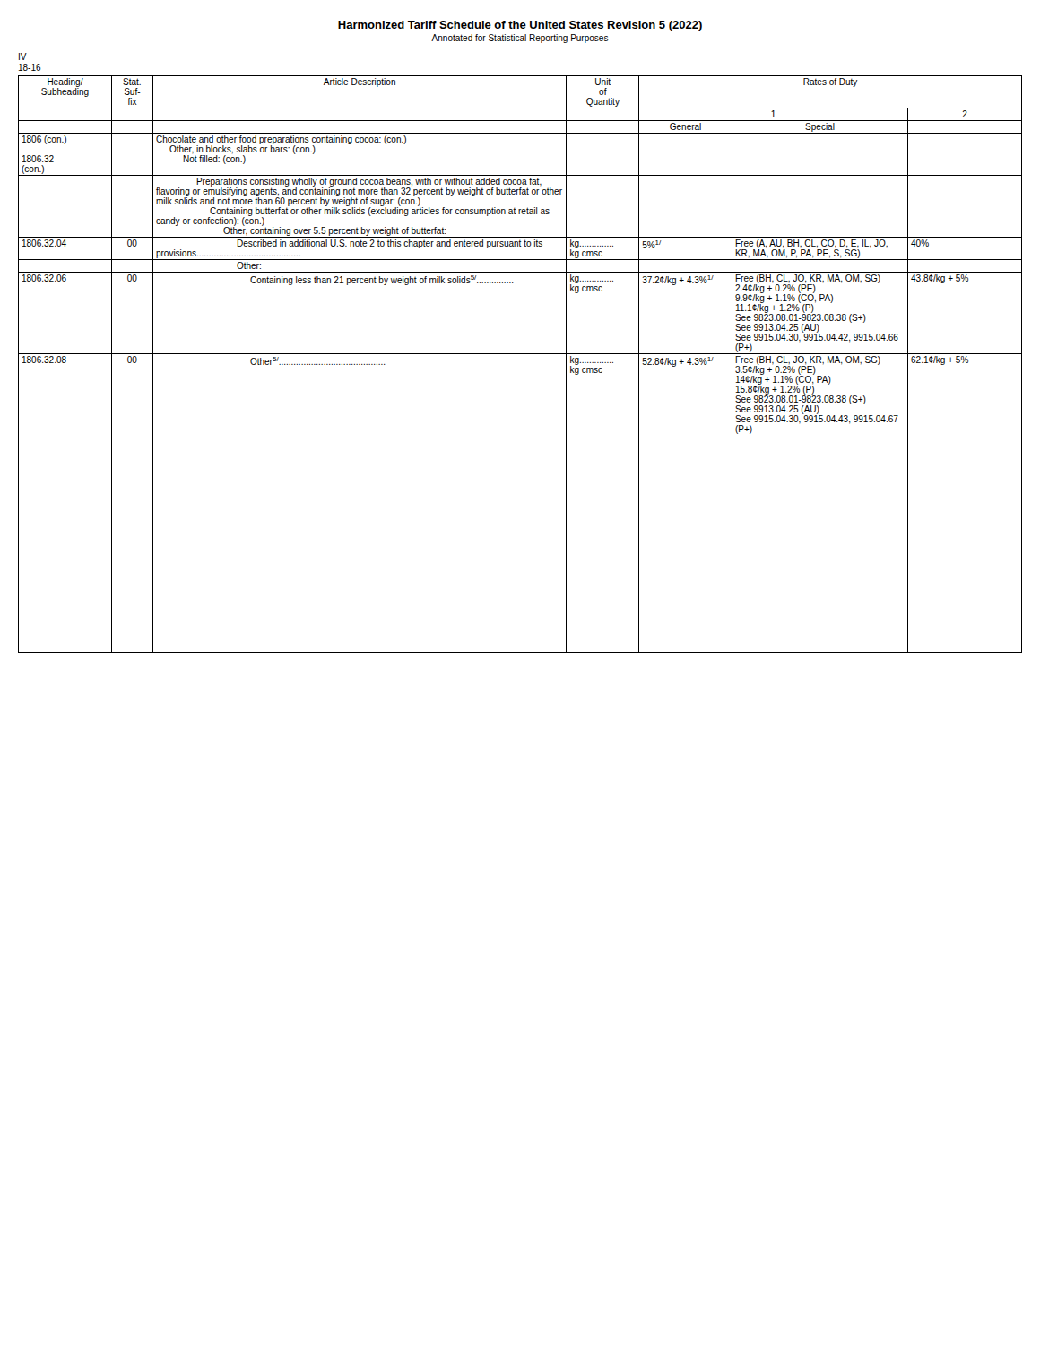Harmonized Tariff Schedule of the United States Revision 5 (2022)
Annotated for Statistical Reporting Purposes
IV
18-16
| Heading/ Subheading | Stat. Suf- fix | Article Description | Unit of Quantity | Rates of Duty |
| --- | --- | --- | --- | --- |
| | | | | 1 | 2 |
| | | | | General | Special | |
| 1806 (con.) 1806.32 (con.) | | Chocolate and other food preparations containing cocoa: (con.) Other, in blocks, slabs or bars: (con.) Not filled: (con.) | | | | |
| | | Preparations consisting wholly of ground cocoa beans, with or without added cocoa fat, flavoring or emulsifying agents, and containing not more than 32 percent by weight of butterfat or other milk solids and not more than 60 percent by weight of sugar: (con.) Containing butterfat or other milk solids (excluding articles for consumption at retail as candy or confection): (con.) Other, containing over 5.5 percent by weight of butterfat: | | | | |
| 1806.32.04 | 00 | Described in additional U.S. note 2 to this chapter and entered pursuant to its provisions .......................................... | kg.............. kg cmsc | 5% 1/ | Free (A, AU, BH, CL, CO, D, E, IL, JO, KR, MA, OM, P, PA, PE, S, SG) | 40% |
| | | Other: | | | | |
| 1806.32.06 | 00 | Containing less than 21 percent by weight of milk solids 5/ ............... | kg.............. kg cmsc | 37.2¢/kg + 4.3% 1/ | Free (BH, CL, JO, KR, MA, OM, SG) 2.4¢/kg + 0.2% (PE) 9.9¢/kg + 1.1% (CO, PA) 11.1¢/kg + 1.2% (P) See 9823.08.01-9823.08.38 (S+) See 9913.04.25 (AU) See 9915.04.30, 9915.04.42, 9915.04.66 (P+) | 43.8¢/kg + 5% |
| 1806.32.08 | 00 | Other 5/ ........................................... | kg.............. kg cmsc | 52.8¢/kg + 4.3% 1/ | Free (BH, CL, JO, KR, MA, OM, SG) 3.5¢/kg + 0.2% (PE) 14¢/kg + 1.1% (CO, PA) 15.8¢/kg + 1.2% (P) See 9823.08.01-9823.08.38 (S+) See 9913.04.25 (AU) See 9915.04.30, 9915.04.43, 9915.04.67 (P+) | 62.1¢/kg + 5% |